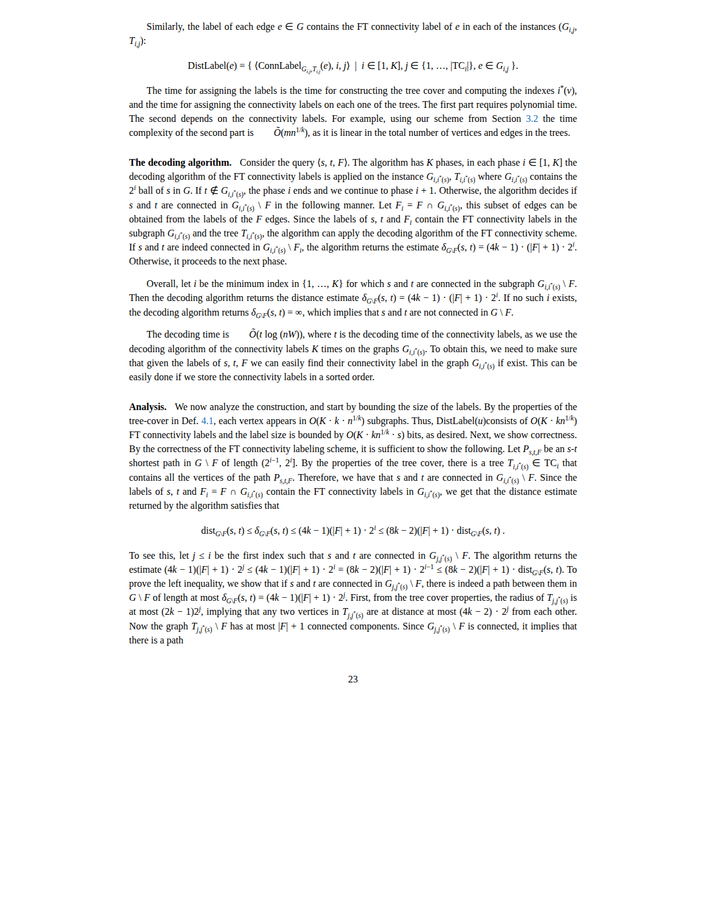Similarly, the label of each edge e ∈ G contains the FT connectivity label of e in each of the instances (Gi,j, Ti,j):
DistLabel(e) = { ⟨ConnLabelGi,j,Ti,j(e), i, j⟩ | i ∈ [1, K], j ∈ {1, …, |TCi|}, e ∈ Gi,j }.
The time for assigning the labels is the time for constructing the tree cover and computing the indexes i*(v), and the time for assigning the connectivity labels on each one of the trees. The first part requires polynomial time. The second depends on the connectivity labels. For example, using our scheme from Section 3.2 the time complexity of the second part is Õ(mn1/k), as it is linear in the total number of vertices and edges in the trees.
The decoding algorithm. Consider the query ⟨s, t, F⟩. The algorithm has K phases, in each phase i ∈ [1, K] the decoding algorithm of the FT connectivity labels is applied on the instance Gi,i*(s), Ti,i*(s) where Gi,i*(s) contains the 2i ball of s in G. If t ∉ Gi,i*(s), the phase i ends and we continue to phase i + 1. Otherwise, the algorithm decides if s and t are connected in Gi,i*(s) \ F in the following manner. Let Fi = F ∩ Gi,i*(s), this subset of edges can be obtained from the labels of the F edges. Since the labels of s, t and Fi contain the FT connectivity labels in the subgraph Gi,i*(s) and the tree Ti,i*(s), the algorithm can apply the decoding algorithm of the FT connectivity scheme. If s and t are indeed connected in Gi,i*(s) \ Fi, the algorithm returns the estimate δG\F(s, t) = (4k − 1) · (|F| + 1) · 2i. Otherwise, it proceeds to the next phase.
Overall, let i be the minimum index in {1, …, K} for which s and t are connected in the subgraph Gi,i*(s) \ F. Then the decoding algorithm returns the distance estimate δG\F(s, t) = (4k − 1) · (|F| + 1) · 2i. If no such i exists, the decoding algorithm returns δG\F(s, t) = ∞, which implies that s and t are not connected in G \ F.
The decoding time is Õ(t log (nW)), where t is the decoding time of the connectivity labels, as we use the decoding algorithm of the connectivity labels K times on the graphs Gi,i*(s). To obtain this, we need to make sure that given the labels of s, t, F we can easily find their connectivity label in the graph Gi,i*(s) if exist. This can be easily done if we store the connectivity labels in a sorted order.
Analysis. We now analyze the construction, and start by bounding the size of the labels. By the properties of the tree-cover in Def. 4.1, each vertex appears in O(K · k · n1/k) subgraphs. Thus, DistLabel(u)consists of O(K · kn1/k) FT connectivity labels and the label size is bounded by O(K · kn1/k · s) bits, as desired. Next, we show correctness. By the correctness of the FT connectivity labeling scheme, it is sufficient to show the following. Let Ps,t,F be an s-t shortest path in G \ F of length (2i−1, 2i]. By the properties of the tree cover, there is a tree Ti,i*(s) ∈ TCi that contains all the vertices of the path Ps,t,F. Therefore, we have that s and t are connected in Gi,i*(s) \ F. Since the labels of s, t and Fi = F ∩ Gi,i*(s) contain the FT connectivity labels in Gi,i*(s), we get that the distance estimate returned by the algorithm satisfies that
distG\F(s, t) ≤ δG\F(s, t) ≤ (4k − 1)(|F| + 1) · 2i ≤ (8k − 2)(|F| + 1) · distG\F(s, t) .
To see this, let j ≤ i be the first index such that s and t are connected in Gj,j*(s) \ F. The algorithm returns the estimate (4k − 1)(|F| + 1) · 2j ≤ (4k − 1)(|F| + 1) · 2i = (8k − 2)(|F| + 1) · 2i−1 ≤ (8k − 2)(|F| + 1) · distG\F(s, t). To prove the left inequality, we show that if s and t are connected in Gj,j*(s) \ F, there is indeed a path between them in G \ F of length at most δG\F(s, t) = (4k − 1)(|F| + 1) · 2j. First, from the tree cover properties, the radius of Tj,j*(s) is at most (2k − 1)2j, implying that any two vertices in Tj,j*(s) are at distance at most (4k − 2) · 2j from each other. Now the graph Tj,j*(s) \ F has at most |F| + 1 connected components. Since Gj,j*(s) \ F is connected, it implies that there is a path
23